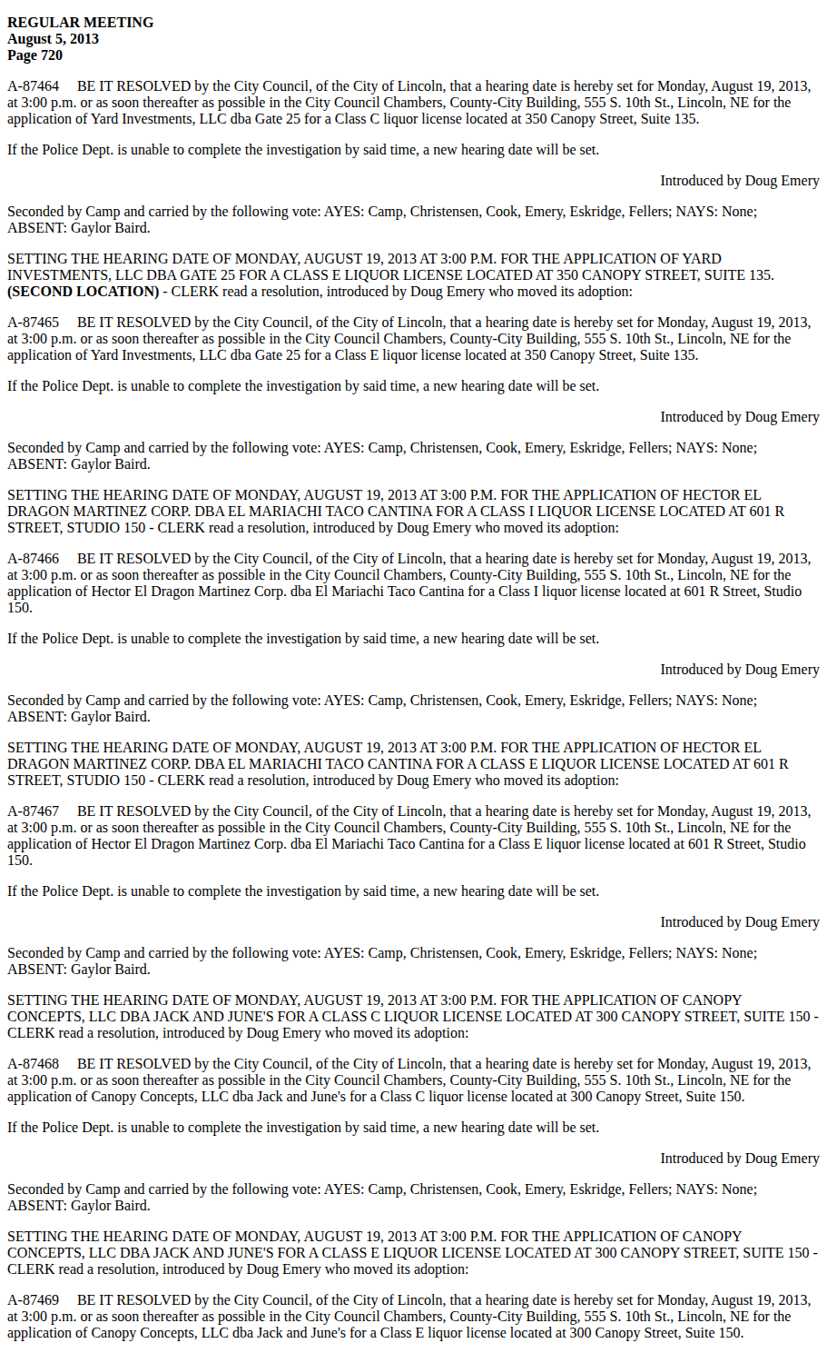REGULAR MEETING
August 5, 2013
Page 720
A-87464 BE IT RESOLVED by the City Council, of the City of Lincoln, that a hearing date is hereby set for Monday, August 19, 2013, at 3:00 p.m. or as soon thereafter as possible in the City Council Chambers, County-City Building, 555 S. 10th St., Lincoln, NE for the application of Yard Investments, LLC dba Gate 25 for a Class C liquor license located at 350 Canopy Street, Suite 135.
If the Police Dept. is unable to complete the investigation by said time, a new hearing date will be set.
Introduced by Doug Emery
Seconded by Camp and carried by the following vote: AYES: Camp, Christensen, Cook, Emery, Eskridge, Fellers; NAYS: None; ABSENT: Gaylor Baird.
SETTING THE HEARING DATE OF MONDAY, AUGUST 19, 2013 AT 3:00 P.M. FOR THE APPLICATION OF YARD INVESTMENTS, LLC DBA GATE 25 FOR A CLASS E LIQUOR LICENSE LOCATED AT 350 CANOPY STREET, SUITE 135. (SECOND LOCATION) - CLERK read a resolution, introduced by Doug Emery who moved its adoption:
A-87465 BE IT RESOLVED by the City Council, of the City of Lincoln, that a hearing date is hereby set for Monday, August 19, 2013, at 3:00 p.m. or as soon thereafter as possible in the City Council Chambers, County-City Building, 555 S. 10th St., Lincoln, NE for the application of Yard Investments, LLC dba Gate 25 for a Class E liquor license located at 350 Canopy Street, Suite 135.
If the Police Dept. is unable to complete the investigation by said time, a new hearing date will be set.
Introduced by Doug Emery
Seconded by Camp and carried by the following vote: AYES: Camp, Christensen, Cook, Emery, Eskridge, Fellers; NAYS: None; ABSENT: Gaylor Baird.
SETTING THE HEARING DATE OF MONDAY, AUGUST 19, 2013 AT 3:00 P.M. FOR THE APPLICATION OF HECTOR EL DRAGON MARTINEZ CORP. DBA EL MARIACHI TACO CANTINA FOR A CLASS I LIQUOR LICENSE LOCATED AT 601 R STREET, STUDIO 150 - CLERK read a resolution, introduced by Doug Emery who moved its adoption:
A-87466 BE IT RESOLVED by the City Council, of the City of Lincoln, that a hearing date is hereby set for Monday, August 19, 2013, at 3:00 p.m. or as soon thereafter as possible in the City Council Chambers, County-City Building, 555 S. 10th St., Lincoln, NE for the application of Hector El Dragon Martinez Corp. dba El Mariachi Taco Cantina for a Class I liquor license located at 601 R Street, Studio 150.
If the Police Dept. is unable to complete the investigation by said time, a new hearing date will be set.
Introduced by Doug Emery
Seconded by Camp and carried by the following vote: AYES: Camp, Christensen, Cook, Emery, Eskridge, Fellers; NAYS: None; ABSENT: Gaylor Baird.
SETTING THE HEARING DATE OF MONDAY, AUGUST 19, 2013 AT 3:00 P.M. FOR THE APPLICATION OF HECTOR EL DRAGON MARTINEZ CORP. DBA EL MARIACHI TACO CANTINA FOR A CLASS E LIQUOR LICENSE LOCATED AT 601 R STREET, STUDIO 150 - CLERK read a resolution, introduced by Doug Emery who moved its adoption:
A-87467 BE IT RESOLVED by the City Council, of the City of Lincoln, that a hearing date is hereby set for Monday, August 19, 2013, at 3:00 p.m. or as soon thereafter as possible in the City Council Chambers, County-City Building, 555 S. 10th St., Lincoln, NE for the application of Hector El Dragon Martinez Corp. dba El Mariachi Taco Cantina for a Class E liquor license located at 601 R Street, Studio 150.
If the Police Dept. is unable to complete the investigation by said time, a new hearing date will be set.
Introduced by Doug Emery
Seconded by Camp and carried by the following vote: AYES: Camp, Christensen, Cook, Emery, Eskridge, Fellers; NAYS: None; ABSENT: Gaylor Baird.
SETTING THE HEARING DATE OF MONDAY, AUGUST 19, 2013 AT 3:00 P.M. FOR THE APPLICATION OF CANOPY CONCEPTS, LLC DBA JACK AND JUNE'S FOR A CLASS C LIQUOR LICENSE LOCATED AT 300 CANOPY STREET, SUITE 150 - CLERK read a resolution, introduced by Doug Emery who moved its adoption:
A-87468 BE IT RESOLVED by the City Council, of the City of Lincoln, that a hearing date is hereby set for Monday, August 19, 2013, at 3:00 p.m. or as soon thereafter as possible in the City Council Chambers, County-City Building, 555 S. 10th St., Lincoln, NE for the application of Canopy Concepts, LLC dba Jack and June's for a Class C liquor license located at 300 Canopy Street, Suite 150.
If the Police Dept. is unable to complete the investigation by said time, a new hearing date will be set.
Introduced by Doug Emery
Seconded by Camp and carried by the following vote: AYES: Camp, Christensen, Cook, Emery, Eskridge, Fellers; NAYS: None; ABSENT: Gaylor Baird.
SETTING THE HEARING DATE OF MONDAY, AUGUST 19, 2013 AT 3:00 P.M. FOR THE APPLICATION OF CANOPY CONCEPTS, LLC DBA JACK AND JUNE'S FOR A CLASS E LIQUOR LICENSE LOCATED AT 300 CANOPY STREET, SUITE 150 - CLERK read a resolution, introduced by Doug Emery who moved its adoption:
A-87469 BE IT RESOLVED by the City Council, of the City of Lincoln, that a hearing date is hereby set for Monday, August 19, 2013, at 3:00 p.m. or as soon thereafter as possible in the City Council Chambers, County-City Building, 555 S. 10th St., Lincoln, NE for the application of Canopy Concepts, LLC dba Jack and June's for a Class E liquor license located at 300 Canopy Street, Suite 150.